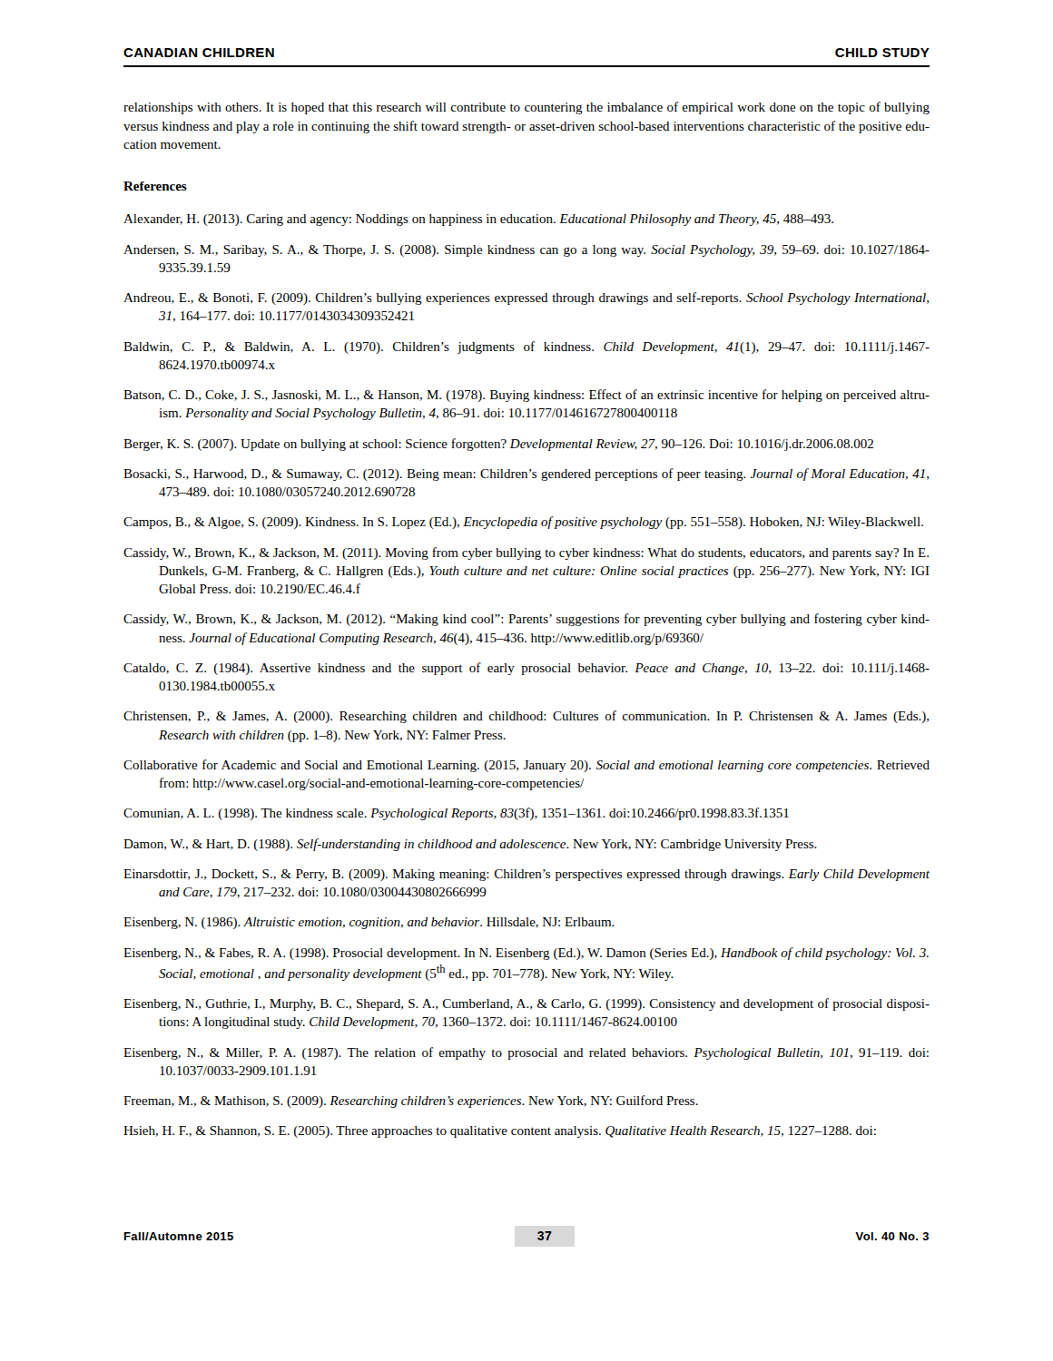Canadian Children
Child Study
relationships with others. It is hoped that this research will contribute to countering the imbalance of empirical work done on the topic of bullying versus kindness and play a role in continuing the shift toward strength- or asset-driven school-based interventions characteristic of the positive education movement.
References
Alexander, H. (2013). Caring and agency: Noddings on happiness in education. Educational Philosophy and Theory, 45, 488–493.
Andersen, S. M., Saribay, S. A., & Thorpe, J. S. (2008). Simple kindness can go a long way. Social Psychology, 39, 59–69. doi: 10.1027/1864-9335.39.1.59
Andreou, E., & Bonoti, F. (2009). Children’s bullying experiences expressed through drawings and self-reports. School Psychology International, 31, 164–177. doi: 10.1177/0143034309352421
Baldwin, C. P., & Baldwin, A. L. (1970). Children’s judgments of kindness. Child Development, 41(1), 29–47. doi: 10.1111/j.1467-8624.1970.tb00974.x
Batson, C. D., Coke, J. S., Jasnoski, M. L., & Hanson, M. (1978). Buying kindness: Effect of an extrinsic incentive for helping on perceived altruism. Personality and Social Psychology Bulletin, 4, 86–91. doi: 10.1177/014616727800400118
Berger, K. S. (2007). Update on bullying at school: Science forgotten? Developmental Review, 27, 90–126. Doi: 10.1016/j.dr.2006.08.002
Bosacki, S., Harwood, D., & Sumaway, C. (2012). Being mean: Children’s gendered perceptions of peer teasing. Journal of Moral Education, 41, 473–489. doi: 10.1080/03057240.2012.690728
Campos, B., & Algoe, S. (2009). Kindness. In S. Lopez (Ed.), Encyclopedia of positive psychology (pp. 551–558). Hoboken, NJ: Wiley-Blackwell.
Cassidy, W., Brown, K., & Jackson, M. (2011). Moving from cyber bullying to cyber kindness: What do students, educators, and parents say? In E. Dunkels, G-M. Franberg, & C. Hallgren (Eds.), Youth culture and net culture: Online social practices (pp. 256–277). New York, NY: IGI Global Press. doi: 10.2190/EC.46.4.f
Cassidy, W., Brown, K., & Jackson, M. (2012). “Making kind cool”: Parents’ suggestions for preventing cyber bullying and fostering cyber kindness. Journal of Educational Computing Research, 46(4), 415–436. http://www.editlib.org/p/69360/
Cataldo, C. Z. (1984). Assertive kindness and the support of early prosocial behavior. Peace and Change, 10, 13–22. doi: 10.111/j.1468-0130.1984.tb00055.x
Christensen, P., & James, A. (2000). Researching children and childhood: Cultures of communication. In P. Christensen & A. James (Eds.), Research with children (pp. 1–8). New York, NY: Falmer Press.
Collaborative for Academic and Social and Emotional Learning. (2015, January 20). Social and emotional learning core competencies. Retrieved from: http://www.casel.org/social-and-emotional-learning-core-competencies/
Comunian, A. L. (1998). The kindness scale. Psychological Reports, 83(3f), 1351–1361. doi:10.2466/pr0.1998.83.3f.1351
Damon, W., & Hart, D. (1988). Self-understanding in childhood and adolescence. New York, NY: Cambridge University Press.
Einarsdottir, J., Dockett, S., & Perry, B. (2009). Making meaning: Children’s perspectives expressed through drawings. Early Child Development and Care, 179, 217–232. doi: 10.1080/03004430802666999
Eisenberg, N. (1986). Altruistic emotion, cognition, and behavior. Hillsdale, NJ: Erlbaum.
Eisenberg, N., & Fabes, R. A. (1998). Prosocial development. In N. Eisenberg (Ed.), W. Damon (Series Ed.), Handbook of child psychology: Vol. 3. Social, emotional , and personality development (5th ed., pp. 701–778). New York, NY: Wiley.
Eisenberg, N., Guthrie, I., Murphy, B. C., Shepard, S. A., Cumberland, A., & Carlo, G. (1999). Consistency and development of prosocial dispositions: A longitudinal study. Child Development, 70, 1360–1372. doi: 10.1111/1467-8624.00100
Eisenberg, N., & Miller, P. A. (1987). The relation of empathy to prosocial and related behaviors. Psychological Bulletin, 101, 91–119. doi: 10.1037/0033-2909.101.1.91
Freeman, M., & Mathison, S. (2009). Researching children’s experiences. New York, NY: Guilford Press.
Hsieh, H. F., & Shannon, S. E. (2005). Three approaches to qualitative content analysis. Qualitative Health Research, 15, 1227–1288. doi:
Fall/Automne 2015
37
Vol. 40 No. 3